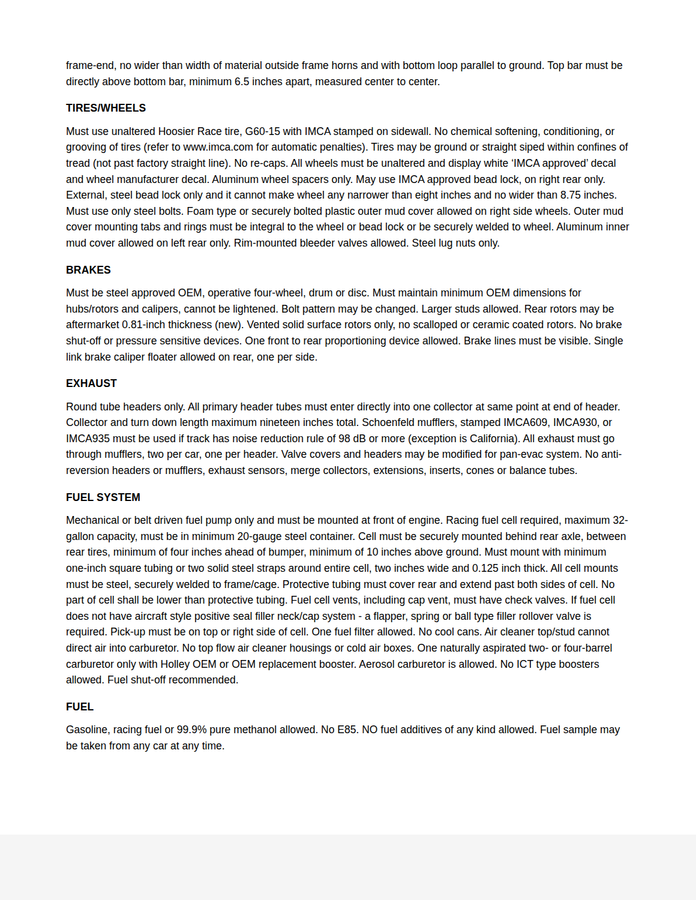frame-end, no wider than width of material outside frame horns and with bottom loop parallel to ground. Top bar must be directly above bottom bar, minimum 6.5 inches apart, measured center to center.
TIRES/WHEELS
Must use unaltered Hoosier Race tire, G60-15 with IMCA stamped on sidewall. No chemical softening, conditioning, or grooving of tires (refer to www.imca.com for automatic penalties). Tires may be ground or straight siped within confines of tread (not past factory straight line). No re-caps. All wheels must be unaltered and display white ‘IMCA approved’ decal and wheel manufacturer decal. Aluminum wheel spacers only. May use IMCA approved bead lock, on right rear only. External, steel bead lock only and it cannot make wheel any narrower than eight inches and no wider than 8.75 inches. Must use only steel bolts. Foam type or securely bolted plastic outer mud cover allowed on right side wheels. Outer mud cover mounting tabs and rings must be integral to the wheel or bead lock or be securely welded to wheel. Aluminum inner mud cover allowed on left rear only. Rim-mounted bleeder valves allowed. Steel lug nuts only.
BRAKES
Must be steel approved OEM, operative four-wheel, drum or disc. Must maintain minimum OEM dimensions for hubs/rotors and calipers, cannot be lightened. Bolt pattern may be changed. Larger studs allowed. Rear rotors may be aftermarket 0.81-inch thickness (new). Vented solid surface rotors only, no scalloped or ceramic coated rotors. No brake shut-off or pressure sensitive devices. One front to rear proportioning device allowed. Brake lines must be visible. Single link brake caliper floater allowed on rear, one per side.
EXHAUST
Round tube headers only. All primary header tubes must enter directly into one collector at same point at end of header. Collector and turn down length maximum nineteen inches total. Schoenfeld mufflers, stamped IMCA609, IMCA930, or IMCA935 must be used if track has noise reduction rule of 98 dB or more (exception is California). All exhaust must go through mufflers, two per car, one per header. Valve covers and headers may be modified for pan-evac system. No anti-reversion headers or mufflers, exhaust sensors, merge collectors, extensions, inserts, cones or balance tubes.
FUEL SYSTEM
Mechanical or belt driven fuel pump only and must be mounted at front of engine. Racing fuel cell required, maximum 32-gallon capacity, must be in minimum 20-gauge steel container. Cell must be securely mounted behind rear axle, between rear tires, minimum of four inches ahead of bumper, minimum of 10 inches above ground. Must mount with minimum one-inch square tubing or two solid steel straps around entire cell, two inches wide and 0.125 inch thick. All cell mounts must be steel, securely welded to frame/cage. Protective tubing must cover rear and extend past both sides of cell. No part of cell shall be lower than protective tubing. Fuel cell vents, including cap vent, must have check valves. If fuel cell does not have aircraft style positive seal filler neck/cap system - a flapper, spring or ball type filler rollover valve is required. Pick-up must be on top or right side of cell. One fuel filter allowed. No cool cans. Air cleaner top/stud cannot direct air into carburetor. No top flow air cleaner housings or cold air boxes. One naturally aspirated two- or four-barrel carburetor only with Holley OEM or OEM replacement booster. Aerosol carburetor is allowed. No ICT type boosters allowed. Fuel shut-off recommended.
FUEL
Gasoline, racing fuel or 99.9% pure methanol allowed. No E85. NO fuel additives of any kind allowed. Fuel sample may be taken from any car at any time.